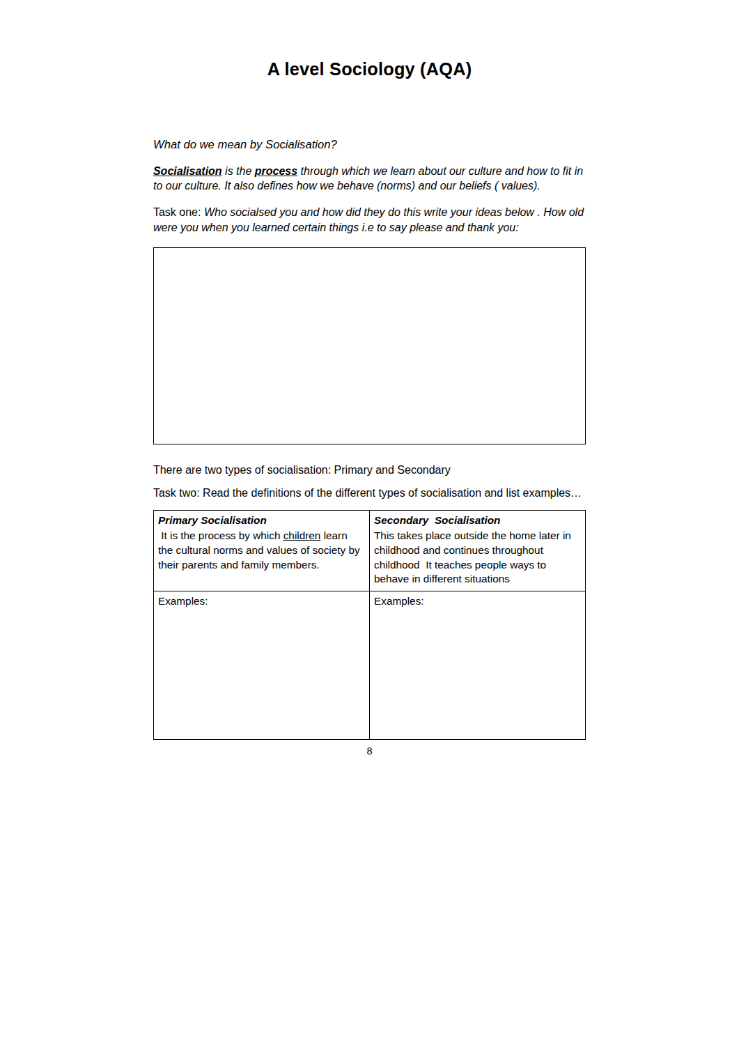A level Sociology (AQA)
What do we mean by Socialisation?
Socialisation is the process through which we learn about our culture and how to fit in to our culture. It also defines how we behave (norms) and our beliefs ( values).
Task one: Who socialsed you and how did they do this write your ideas below . How old were you when you learned certain things i.e to say please and thank you:
There are two types of socialisation: Primary and Secondary
Task two: Read the definitions of the different types of socialisation and list examples…
| Primary Socialisation It is the process by which children learn the cultural norms and values of society by their parents and family members. | Secondary Socialisation This takes place outside the home later in childhood and continues throughout childhood It teaches people ways to behave in different situations |
| --- | --- |
| Examples: | Examples: |
8